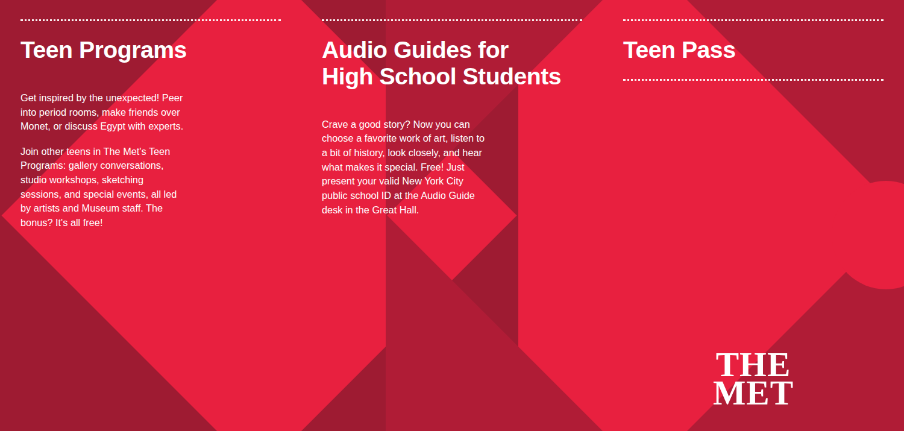Teen Programs
Get inspired by the unexpected! Peer into period rooms, make friends over Monet, or discuss Egypt with experts.
Join other teens in The Met's Teen Programs: gallery conversations, studio workshops, sketching sessions, and special events, all led by artists and Museum staff. The bonus? It's all free!
Audio Guides for
High School Students
Crave a good story? Now you can choose a favorite work of art, listen to a bit of history, look closely, and hear what makes it special. Free! Just present your valid New York City public school ID at the Audio Guide desk in the Great Hall.
Teen Pass
THE MET